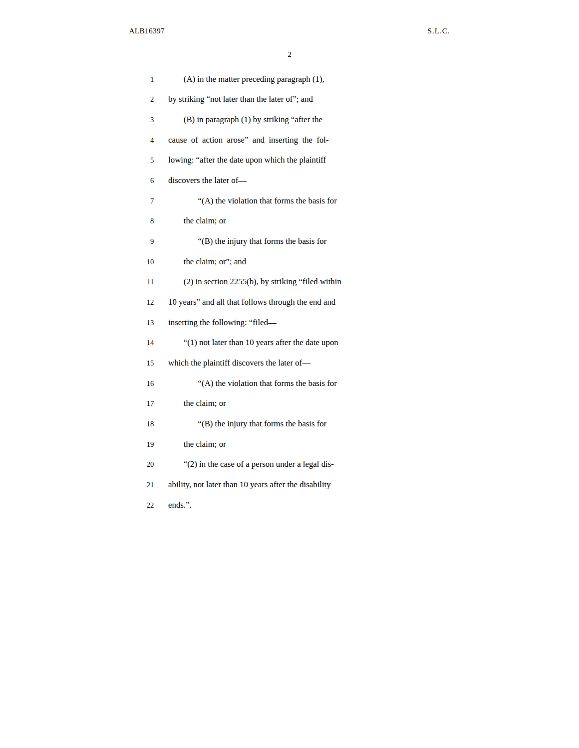ALB16397
S.L.C.
2
| 1 | (A) in the matter preceding paragraph (1), |
| 2 | by striking “not later than the later of”; and |
| 3 | (B) in paragraph (1) by striking “after the |
| 4 | cause of action arose” and inserting the fol- |
| 5 | lowing: “after the date upon which the plaintiff |
| 6 | discovers the later of— |
| 7 | “(A) the violation that forms the basis for |
| 8 | the claim; or |
| 9 | “(B) the injury that forms the basis for |
| 10 | the claim; or”; and |
| 11 | (2) in section 2255(b), by striking “filed within |
| 12 | 10 years” and all that follows through the end and |
| 13 | inserting the following: “filed— |
| 14 | “(1) not later than 10 years after the date upon |
| 15 | which the plaintiff discovers the later of— |
| 16 | “(A) the violation that forms the basis for |
| 17 | the claim; or |
| 18 | “(B) the injury that forms the basis for |
| 19 | the claim; or |
| 20 | “(2) in the case of a person under a legal dis- |
| 21 | ability, not later than 10 years after the disability |
| 22 | ends.”. |